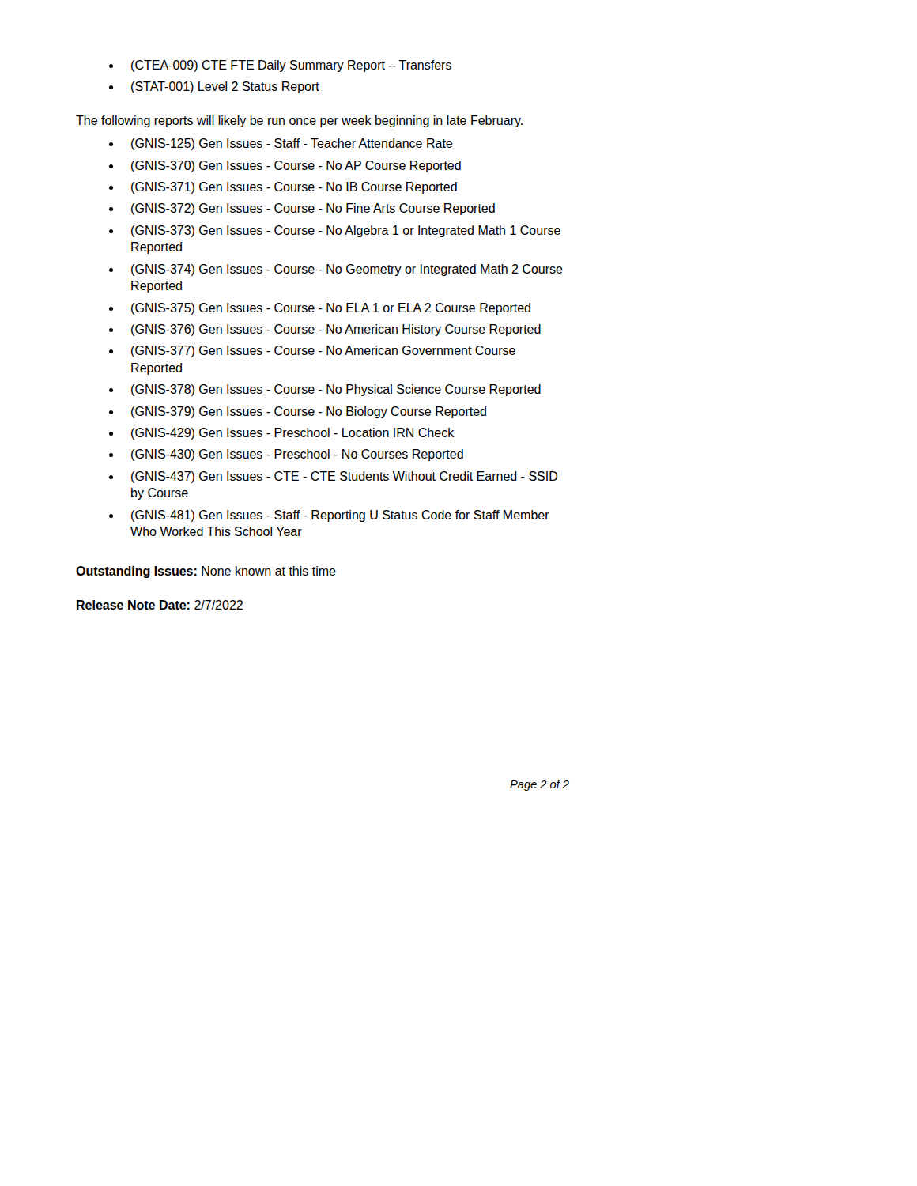(CTEA-009) CTE FTE Daily Summary Report – Transfers
(STAT-001) Level 2 Status Report
The following reports will likely be run once per week beginning in late February.
(GNIS-125) Gen Issues - Staff - Teacher Attendance Rate
(GNIS-370) Gen Issues - Course - No AP Course Reported
(GNIS-371) Gen Issues - Course - No IB Course Reported
(GNIS-372) Gen Issues - Course - No Fine Arts Course Reported
(GNIS-373) Gen Issues - Course - No Algebra 1 or Integrated Math 1 Course Reported
(GNIS-374) Gen Issues - Course - No Geometry or Integrated Math 2 Course Reported
(GNIS-375) Gen Issues - Course - No ELA 1 or ELA 2 Course Reported
(GNIS-376) Gen Issues - Course - No American History Course Reported
(GNIS-377) Gen Issues - Course - No American Government Course Reported
(GNIS-378) Gen Issues - Course - No Physical Science Course Reported
(GNIS-379) Gen Issues - Course - No Biology Course Reported
(GNIS-429) Gen Issues - Preschool - Location IRN Check
(GNIS-430) Gen Issues - Preschool - No Courses Reported
(GNIS-437) Gen Issues - CTE - CTE Students Without Credit Earned - SSID by Course
(GNIS-481) Gen Issues - Staff - Reporting U Status Code for Staff Member Who Worked This School Year
Outstanding Issues: None known at this time
Release Note Date: 2/7/2022
Page 2 of 2